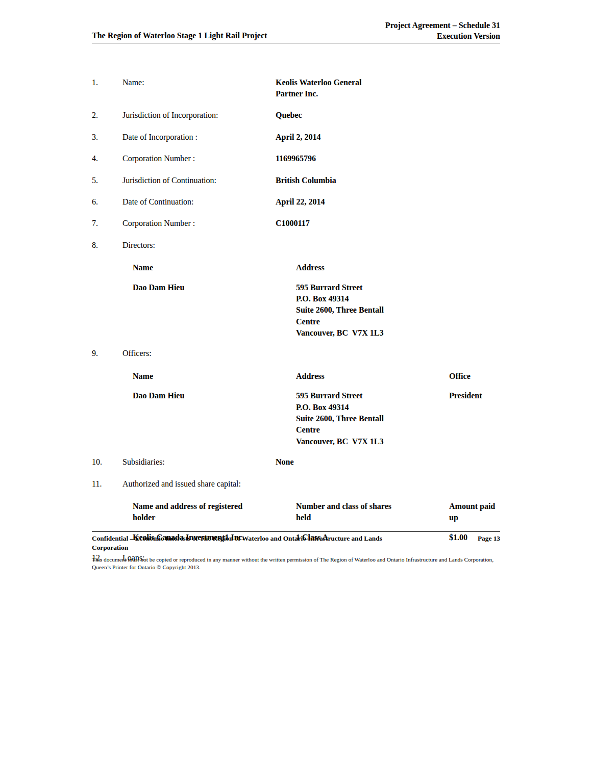The Region of Waterloo Stage 1 Light Rail Project
Project Agreement – Schedule 31
Execution Version
| 1. | Name: | Keolis Waterloo General Partner Inc. |
| 2. | Jurisdiction of Incorporation: | Quebec |
| 3. | Date of Incorporation : | April 2, 2014 |
| 4. | Corporation Number : | 1169965796 |
| 5. | Jurisdiction of Continuation: | British Columbia |
| 6. | Date of Continuation: | April 22, 2014 |
| 7. | Corporation Number : | C1000117 |
| 8. | Directors: | |
| Name | Address | |
| Dao Dam Hieu | 595 Burrard Street P.O. Box 49314 Suite 2600, Three Bentall Centre Vancouver, BC V7X 1L3 | |
| 9. | Officers: | |
| Name | Address | Office |
| Dao Dam Hieu | 595 Burrard Street P.O. Box 49314 Suite 2600, Three Bentall Centre Vancouver, BC V7X 1L3 | President |
| 10. | Subsidiaries: | None |
| 11. | Authorized and issued share capital: | |
| Name and address of registered holder | Number and class of shares held | Amount paid up |
| Keolis Canada Investment1 Inc. | 1 Class A | $1.00 |
| 12. | Loans: | |
Confidential – Economic Interests of The Region of Waterloo and Ontario Infrastructure and Lands Corporation
Page 13
This document must not be copied or reproduced in any manner without the written permission of The Region of Waterloo and Ontario Infrastructure and Lands Corporation, Queen’s Printer for Ontario © Copyright 2013.